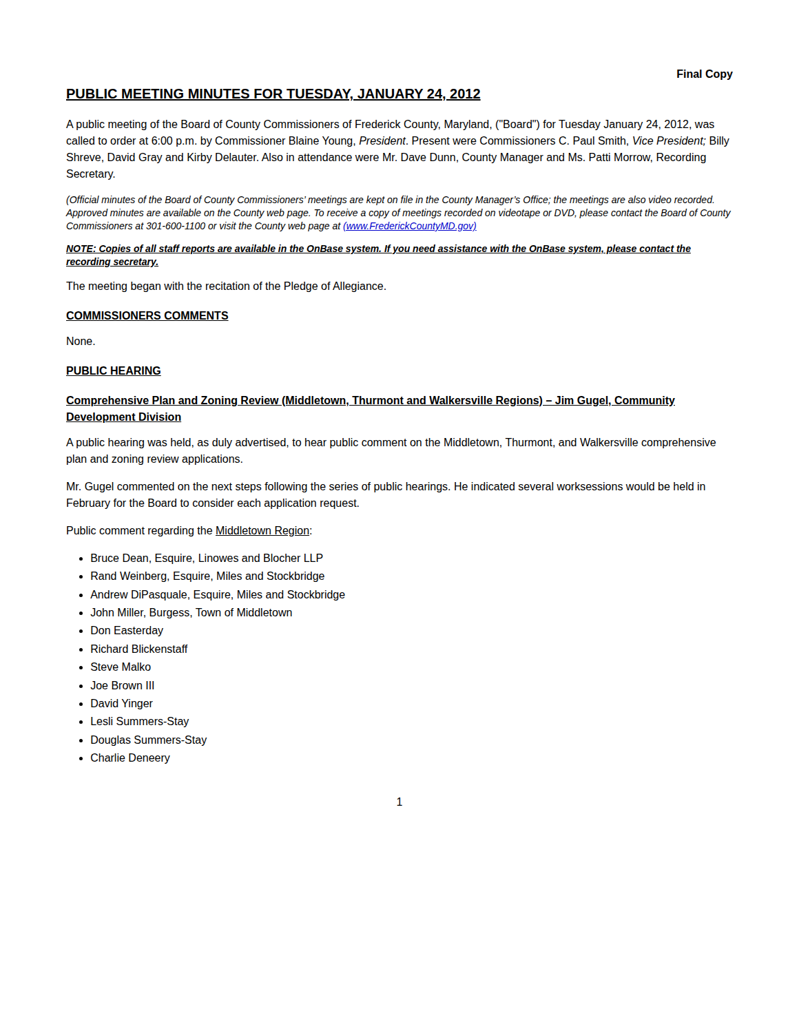Final Copy
PUBLIC MEETING MINUTES FOR TUESDAY, JANUARY 24, 2012
A public meeting of the Board of County Commissioners of Frederick County, Maryland, ("Board") for Tuesday January 24, 2012, was called to order at 6:00 p.m. by Commissioner Blaine Young, President. Present were Commissioners C. Paul Smith, Vice President; Billy Shreve, David Gray and Kirby Delauter. Also in attendance were Mr. Dave Dunn, County Manager and Ms. Patti Morrow, Recording Secretary.
(Official minutes of the Board of County Commissioners’ meetings are kept on file in the County Manager’s Office; the meetings are also video recorded. Approved minutes are available on the County web page. To receive a copy of meetings recorded on videotape or DVD, please contact the Board of County Commissioners at 301-600-1100 or visit the County web page at (www.FrederickCountyMD.gov)
NOTE: Copies of all staff reports are available in the OnBase system. If you need assistance with the OnBase system, please contact the recording secretary.
The meeting began with the recitation of the Pledge of Allegiance.
COMMISSIONERS COMMENTS
None.
PUBLIC HEARING
Comprehensive Plan and Zoning Review (Middletown, Thurmont and Walkersville Regions) – Jim Gugel, Community Development Division
A public hearing was held, as duly advertised, to hear public comment on the Middletown, Thurmont, and Walkersville comprehensive plan and zoning review applications.
Mr. Gugel commented on the next steps following the series of public hearings. He indicated several worksessions would be held in February for the Board to consider each application request.
Public comment regarding the Middletown Region:
Bruce Dean, Esquire, Linowes and Blocher LLP
Rand Weinberg, Esquire, Miles and Stockbridge
Andrew DiPasquale, Esquire, Miles and Stockbridge
John Miller, Burgess, Town of Middletown
Don Easterday
Richard Blickenstaff
Steve Malko
Joe Brown III
David Yinger
Lesli Summers-Stay
Douglas Summers-Stay
Charlie Deneery
1